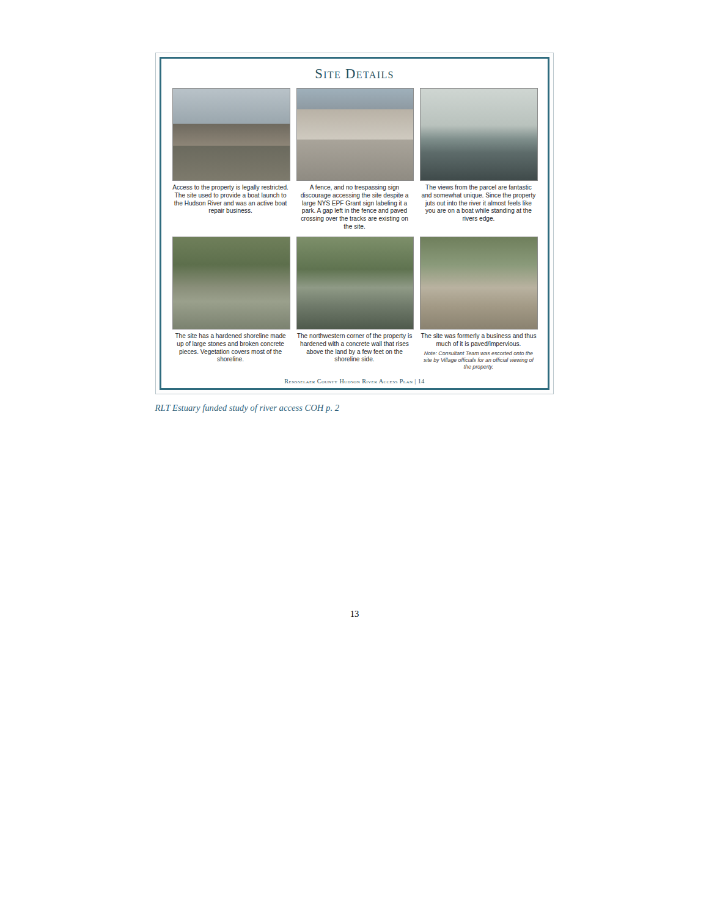Site Details
| Access to the property is legally restricted. The site used to provide a boat launch to the Hudson River and was an active boat repair business. | A fence, and no trespassing sign discourage accessing the site despite a large NYS EPF Grant sign labeling it a park. A gap left in the fence and paved crossing over the tracks are existing on the site. | The views from the parcel are fantastic and somewhat unique. Since the property juts out into the river it almost feels like you are on a boat while standing at the rivers edge. |
| The site has a hardened shoreline made up of large stones and broken concrete pieces. Vegetation covers most of the shoreline. | The northwestern corner of the property is hardened with a concrete wall that rises above the land by a few feet on the shoreline side. | The site was formerly a business and thus much of it is paved/impervious. Note: Consultant Team was escorted onto the site by Village officials for an official viewing of the property. |
Rensselaer County Hudson River Access Plan | 14
RLT Estuary funded study of river access COH p. 2
13